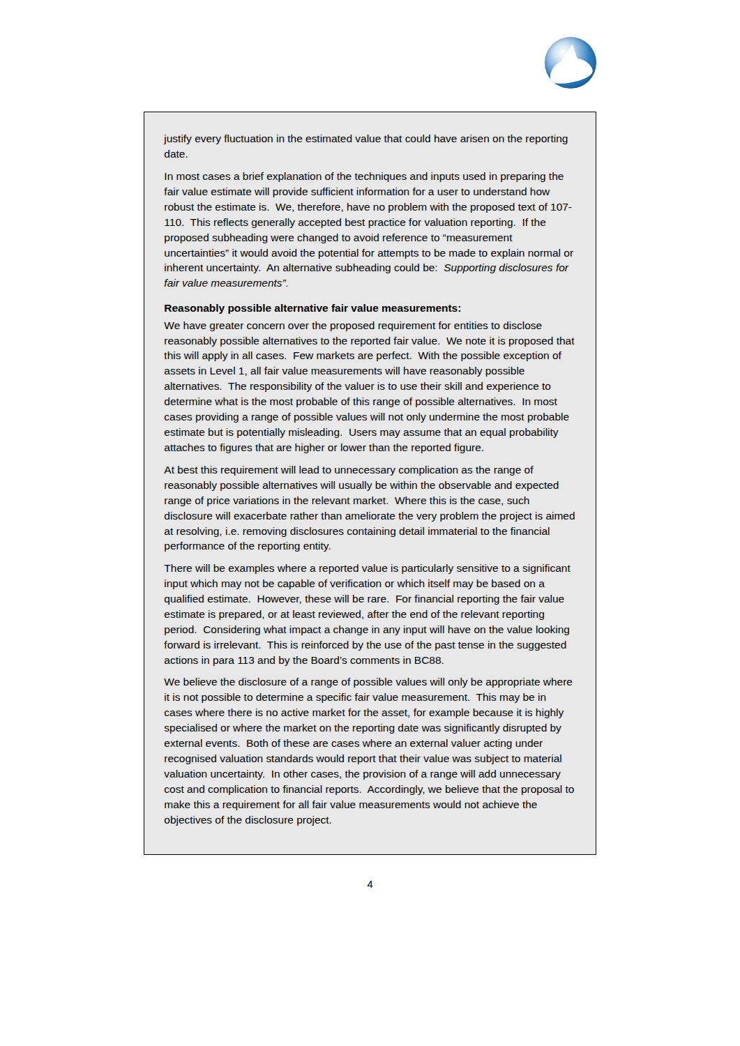justify every fluctuation in the estimated value that could have arisen on the reporting date.
In most cases a brief explanation of the techniques and inputs used in preparing the fair value estimate will provide sufficient information for a user to understand how robust the estimate is. We, therefore, have no problem with the proposed text of 107-110. This reflects generally accepted best practice for valuation reporting. If the proposed subheading were changed to avoid reference to “measurement uncertainties” it would avoid the potential for attempts to be made to explain normal or inherent uncertainty. An alternative subheading could be: Supporting disclosures for fair value measurements”.
Reasonably possible alternative fair value measurements:
We have greater concern over the proposed requirement for entities to disclose reasonably possible alternatives to the reported fair value. We note it is proposed that this will apply in all cases. Few markets are perfect. With the possible exception of assets in Level 1, all fair value measurements will have reasonably possible alternatives. The responsibility of the valuer is to use their skill and experience to determine what is the most probable of this range of possible alternatives. In most cases providing a range of possible values will not only undermine the most probable estimate but is potentially misleading. Users may assume that an equal probability attaches to figures that are higher or lower than the reported figure.
At best this requirement will lead to unnecessary complication as the range of reasonably possible alternatives will usually be within the observable and expected range of price variations in the relevant market. Where this is the case, such disclosure will exacerbate rather than ameliorate the very problem the project is aimed at resolving, i.e. removing disclosures containing detail immaterial to the financial performance of the reporting entity.
There will be examples where a reported value is particularly sensitive to a significant input which may not be capable of verification or which itself may be based on a qualified estimate. However, these will be rare. For financial reporting the fair value estimate is prepared, or at least reviewed, after the end of the relevant reporting period. Considering what impact a change in any input will have on the value looking forward is irrelevant. This is reinforced by the use of the past tense in the suggested actions in para 113 and by the Board’s comments in BC88.
We believe the disclosure of a range of possible values will only be appropriate where it is not possible to determine a specific fair value measurement. This may be in cases where there is no active market for the asset, for example because it is highly specialised or where the market on the reporting date was significantly disrupted by external events. Both of these are cases where an external valuer acting under recognised valuation standards would report that their value was subject to material valuation uncertainty. In other cases, the provision of a range will add unnecessary cost and complication to financial reports. Accordingly, we believe that the proposal to make this a requirement for all fair value measurements would not achieve the objectives of the disclosure project.
4